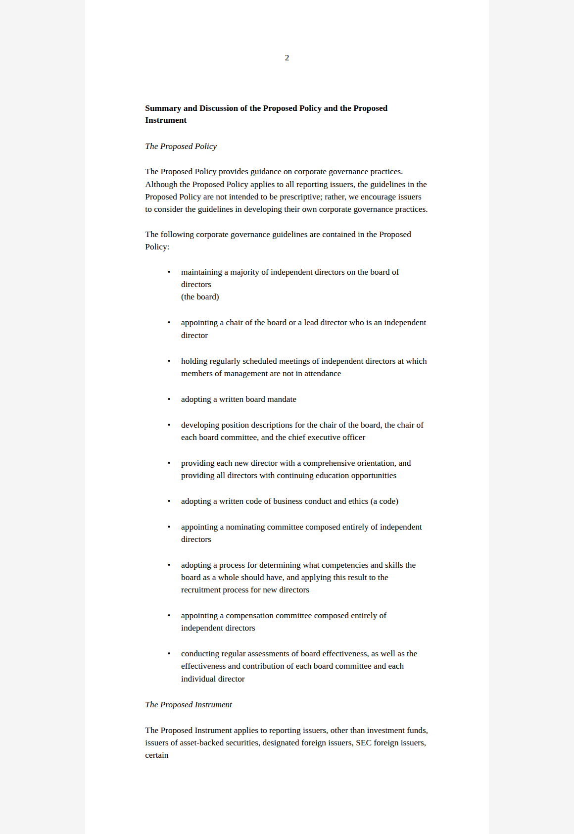2
Summary and Discussion of the Proposed Policy and the Proposed Instrument
The Proposed Policy
The Proposed Policy provides guidance on corporate governance practices. Although the Proposed Policy applies to all reporting issuers, the guidelines in the Proposed Policy are not intended to be prescriptive; rather, we encourage issuers to consider the guidelines in developing their own corporate governance practices.
The following corporate governance guidelines are contained in the Proposed Policy:
maintaining a majority of independent directors on the board of directors
(the board)
appointing a chair of the board or a lead director who is an independent director
holding regularly scheduled meetings of independent directors at which members of management are not in attendance
adopting a written board mandate
developing position descriptions for the chair of the board, the chair of each board committee, and the chief executive officer
providing each new director with a comprehensive orientation, and providing all directors with continuing education opportunities
adopting a written code of business conduct and ethics (a code)
appointing a nominating committee composed entirely of independent directors
adopting a process for determining what competencies and skills the board as a whole should have, and applying this result to the recruitment process for new directors
appointing a compensation committee composed entirely of independent directors
conducting regular assessments of board effectiveness, as well as the effectiveness and contribution of each board committee and each individual director
The Proposed Instrument
The Proposed Instrument applies to reporting issuers, other than investment funds, issuers of asset-backed securities, designated foreign issuers, SEC foreign issuers, certain